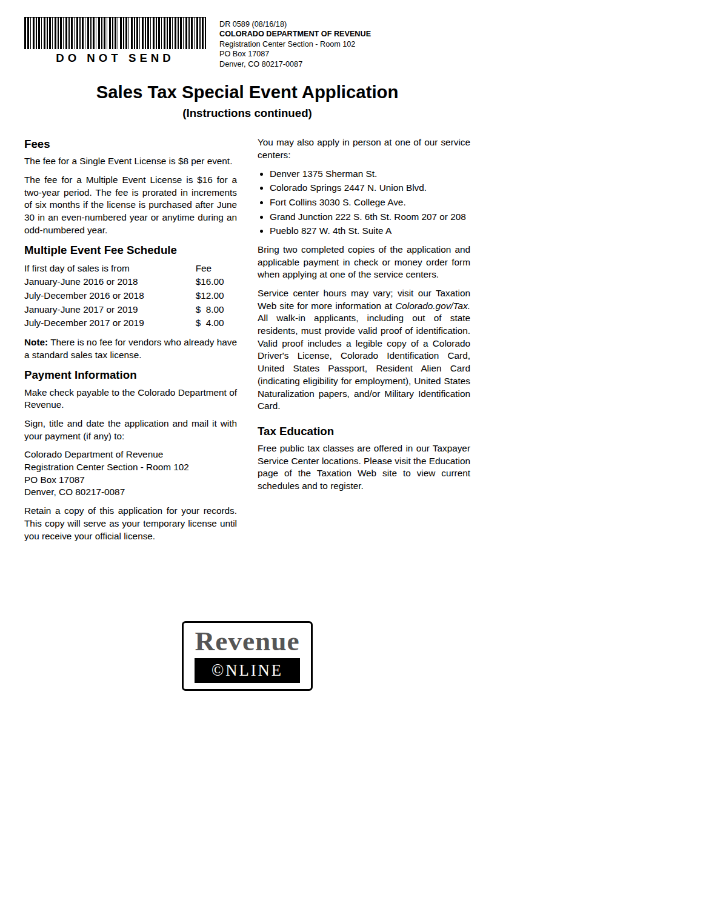DO NOT SEND
DR 0589 (08/16/18)
COLORADO DEPARTMENT OF REVENUE
Registration Center Section - Room 102
PO Box 17087
Denver, CO 80217-0087
Sales Tax Special Event Application
(Instructions continued)
Fees
The fee for a Single Event License is $8 per event.
The fee for a Multiple Event License is $16 for a two-year period. The fee is prorated in increments of six months if the license is purchased after June 30 in an even-numbered year or anytime during an odd-numbered year.
Multiple Event Fee Schedule
| If first day of sales is from | Fee |
| --- | --- |
| January-June 2016 or 2018 | $16.00 |
| July-December 2016 or 2018 | $12.00 |
| January-June 2017 or 2019 | $ 8.00 |
| July-December 2017 or 2019 | $ 4.00 |
Note: There is no fee for vendors who already have a standard sales tax license.
Payment Information
Make check payable to the Colorado Department of Revenue.
Sign, title and date the application and mail it with your payment (if any) to:
Colorado Department of Revenue
Registration Center Section - Room 102
PO Box 17087
Denver, CO 80217-0087
Retain a copy of this application for your records. This copy will serve as your temporary license until you receive your official license.
You may also apply in person at one of our service centers:
Denver 1375 Sherman St.
Colorado Springs 2447 N. Union Blvd.
Fort Collins 3030 S. College Ave.
Grand Junction 222 S. 6th St. Room 207 or 208
Pueblo 827 W. 4th St. Suite A
Bring two completed copies of the application and applicable payment in check or money order form when applying at one of the service centers.
Service center hours may vary; visit our Taxation Web site for more information at Colorado.gov/Tax. All walk-in applicants, including out of state residents, must provide valid proof of identification. Valid proof includes a legible copy of a Colorado Driver's License, Colorado Identification Card, United States Passport, Resident Alien Card (indicating eligibility for employment), United States Naturalization papers, and/or Military Identification Card.
Tax Education
Free public tax classes are offered in our Taxpayer Service Center locations. Please visit the Education page of the Taxation Web site to view current schedules and to register.
Revenue
©NLINE